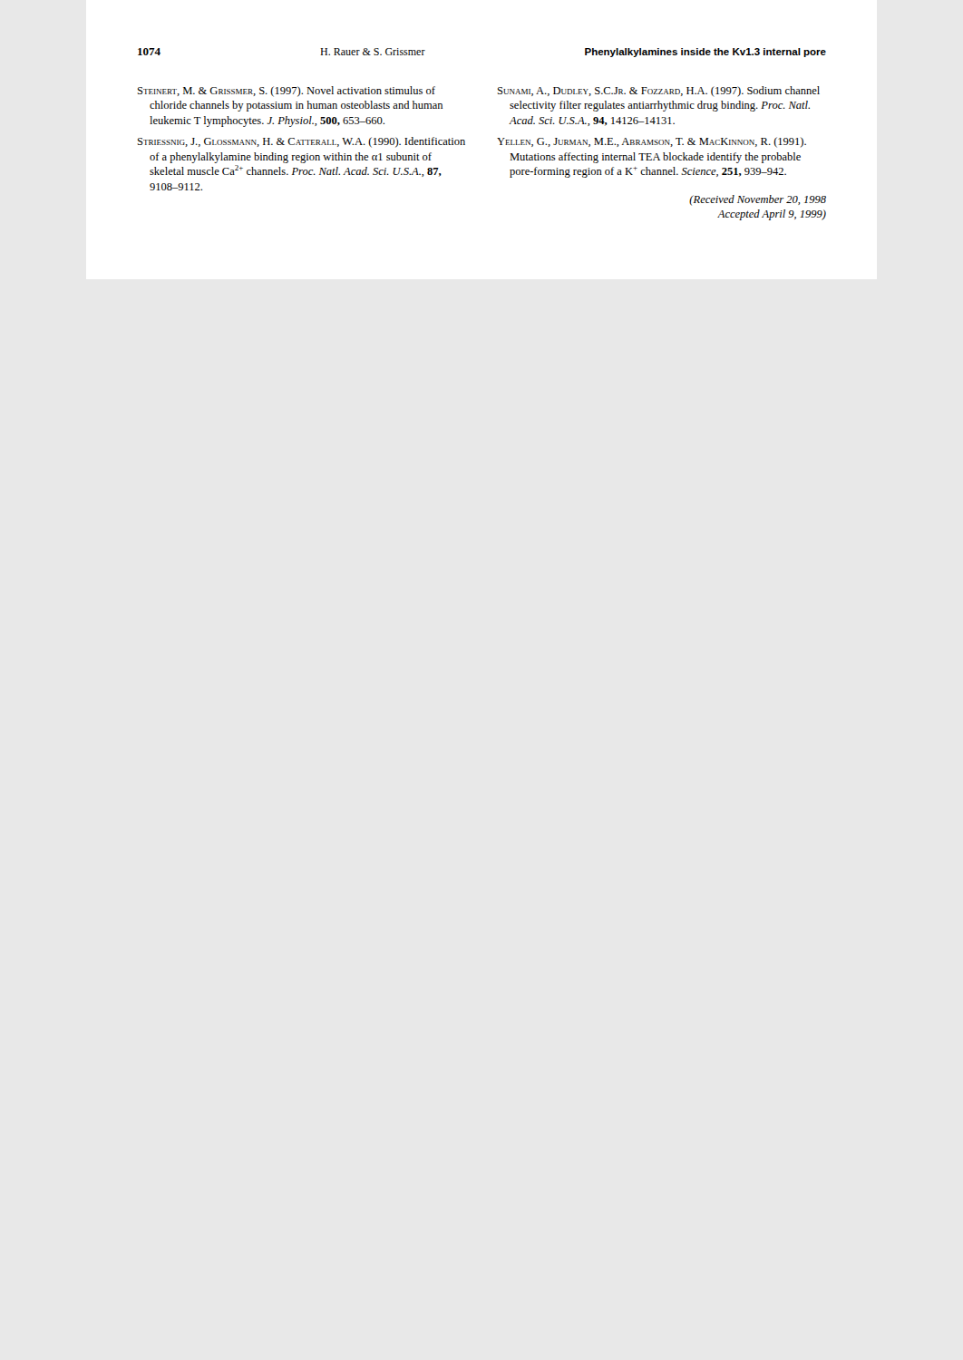1074 H. Rauer & S. Grissmer Phenylalkylamines inside the Kv1.3 internal pore
Steinert, M. & Grissmer, S. (1997). Novel activation stimulus of chloride channels by potassium in human osteoblasts and human leukemic T lymphocytes. J. Physiol., 500, 653–660.
Striessnig, J., Glossmann, H. & Catterall, W.A. (1990). Identification of a phenylalkylamine binding region within the α1 subunit of skeletal muscle Ca2+ channels. Proc. Natl. Acad. Sci. U.S.A., 87, 9108–9112.
Sunami, A., Dudley, S.C.Jr. & Fozzard, H.A. (1997). Sodium channel selectivity filter regulates antiarrhythmic drug binding. Proc. Natl. Acad. Sci. U.S.A., 94, 14126–14131.
Yellen, G., Jurman, M.E., Abramson, T. & MacKinnon, R. (1991). Mutations affecting internal TEA blockade identify the probable pore-forming region of a K+ channel. Science, 251, 939–942.
(Received November 20, 1998
Accepted April 9, 1999)